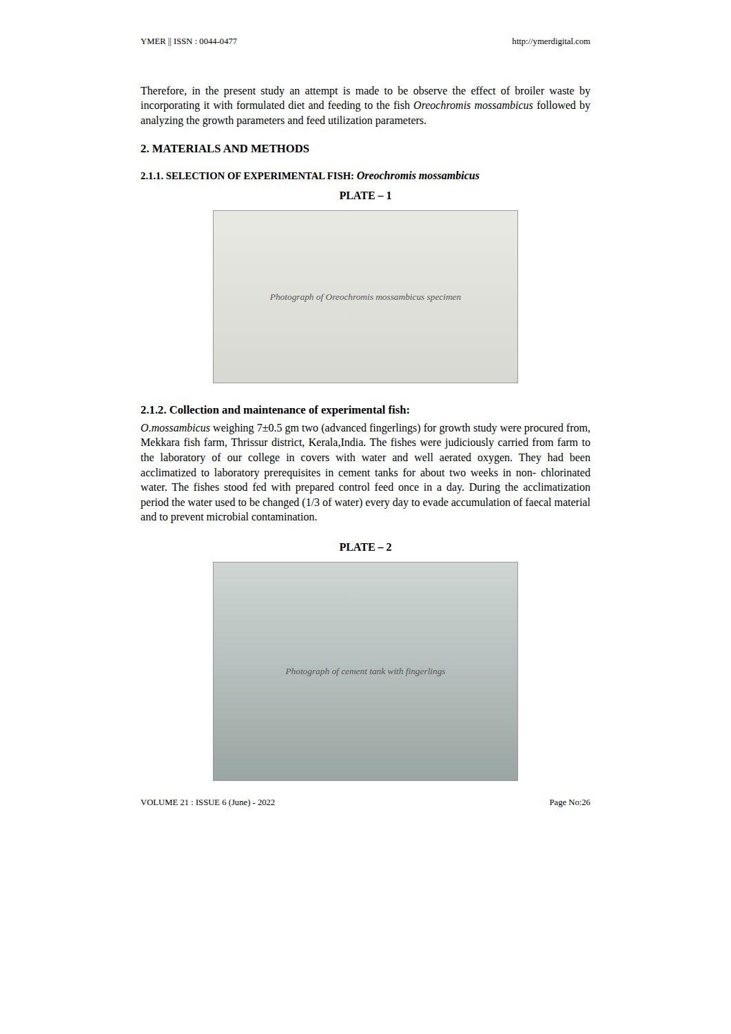YMER || ISSN : 0044-0477
http://ymerdigital.com
Therefore, in the present study an attempt is made to be observe the effect of broiler waste by incorporating it with formulated diet and feeding to the fish Oreochromis mossambicus followed by analyzing the growth parameters and feed utilization parameters.
2. MATERIALS AND METHODS
2.1.1. SELECTION OF EXPERIMENTAL FISH: Oreochromis mossambicus
PLATE – 1
Photograph of Oreochromis mossambicus specimen
2.1.2. Collection and maintenance of experimental fish:
O.mossambicus weighing 7±0.5 gm two (advanced fingerlings) for growth study were procured from, Mekkara fish farm, Thrissur district, Kerala,India. The fishes were judiciously carried from farm to the laboratory of our college in covers with water and well aerated oxygen. They had been acclimatized to laboratory prerequisites in cement tanks for about two weeks in non- chlorinated water. The fishes stood fed with prepared control feed once in a day. During the acclimatization period the water used to be changed (1/3 of water) every day to evade accumulation of faecal material and to prevent microbial contamination.
PLATE – 2
Photograph of cement tank with fingerlings
VOLUME 21 : ISSUE 6 (June) - 2022
Page No:26